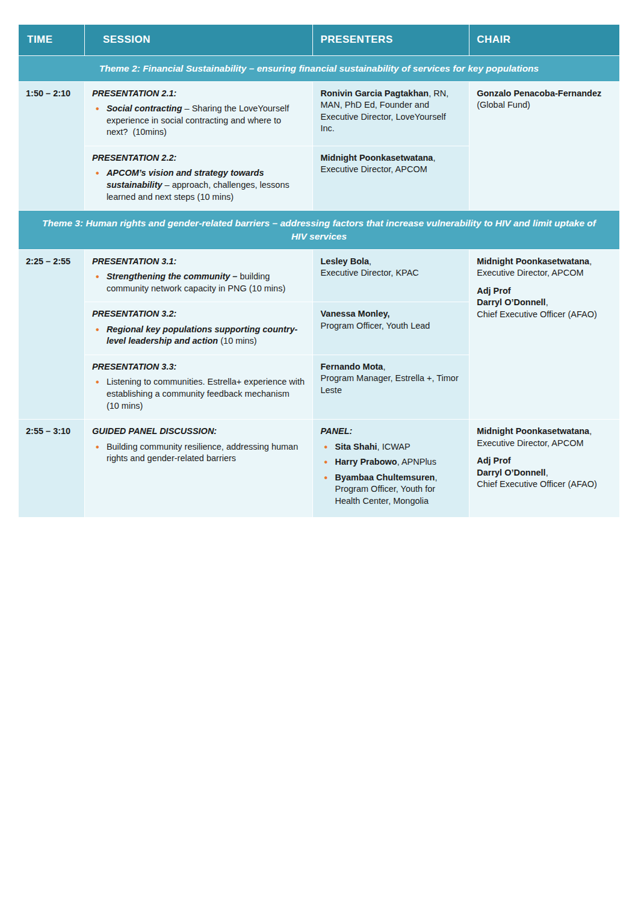| TIME | SESSION | PRESENTERS | CHAIR |
| --- | --- | --- | --- |
| Theme 2: Financial Sustainability – ensuring financial sustainability of services for key populations |
| 1:50 – 2:10 | PRESENTATION 2.1: Social contracting – Sharing the LoveYourself experience in social contracting and where to next? (10mins) | Ronivin Garcia Pagtakhan , RN, MAN, PhD Ed, Founder and Executive Director, LoveYourself Inc. | Gonzalo Penacoba-Fernandez (Global Fund) |
| PRESENTATION 2.2: APCOM’s vision and strategy towards sustainability – approach, challenges, lessons learned and next steps (10 mins) | Midnight Poonkasetwatana , Executive Director, APCOM |
| Theme 3: Human rights and gender-related barriers – addressing factors that increase vulnerability to HIV and limit uptake of HIV services |
| 2:25 – 2:55 | PRESENTATION 3.1: Strengthening the community – building community network capacity in PNG (10 mins) | Lesley Bola , Executive Director, KPAC | Midnight Poonkasetwatana , Executive Director, APCOM Adj Prof Darryl O’Donnell , Chief Executive Officer (AFAO) |
| PRESENTATION 3.2: Regional key populations supporting country-level leadership and action (10 mins) | Vanessa Monley, Program Officer, Youth Lead |
| PRESENTATION 3.3: Listening to communities. Estrella+ experience with establishing a community feedback mechanism (10 mins) | Fernando Mota , Program Manager, Estrella +, Timor Leste |
| 2:55 – 3:10 | GUIDED PANEL DISCUSSION: Building community resilience, addressing human rights and gender-related barriers | PANEL: Sita Shahi , ICWAP Harry Prabowo , APNPlus Byambaa Chultemsuren , Program Officer, Youth for Health Center, Mongolia | Midnight Poonkasetwatana , Executive Director, APCOM Adj Prof Darryl O’Donnell , Chief Executive Officer (AFAO) |